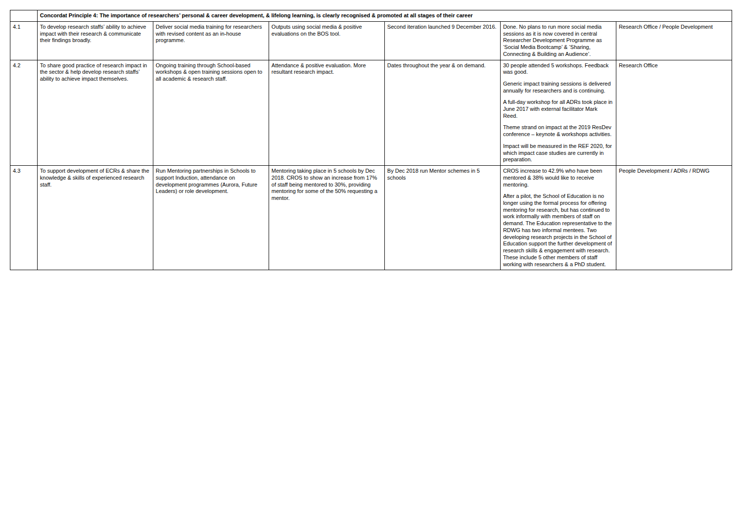| | Concordat Principle 4: The importance of researchers’ personal & career development, & lifelong learning, is clearly recognised & promoted at all stages of their career |
| 4.1 | To develop research staffs’ ability to achieve impact with their research & communicate their findings broadly. | Deliver social media training for researchers with revised content as an in-house programme. | Outputs using social media & positive evaluations on the BOS tool. | Second iteration launched 9 December 2016. | Done. No plans to run more social media sessions as it is now covered in central Researcher Development Programme as ‘Social Media Bootcamp’ & ‘Sharing, Connecting & Building an Audience’. | Research Office / People Development |
| 4.2 | To share good practice of research impact in the sector & help develop research staffs’ ability to achieve impact themselves. | Ongoing training through School-based workshops & open training sessions open to all academic & research staff. | Attendance & positive evaluation. More resultant research impact. | Dates throughout the year & on demand. | 30 people attended 5 workshops. Feedback was good. Generic impact training sessions is delivered annually for researchers and is continuing. A full-day workshop for all ADRs took place in June 2017 with external facilitator Mark Reed. Theme strand on impact at the 2019 ResDev conference – keynote & workshops activities. Impact will be measured in the REF 2020, for which impact case studies are currently in preparation. | Research Office |
| 4.3 | To support development of ECRs & share the knowledge & skills of experienced research staff. | Run Mentoring partnerships in Schools to support Induction, attendance on development programmes (Aurora, Future Leaders) or role development. | Mentoring taking place in 5 schools by Dec 2018. CROS to show an increase from 17% of staff being mentored to 30%, providing mentoring for some of the 50% requesting a mentor. | By Dec 2018 run Mentor schemes in 5 schools | CROS increase to 42.9% who have been mentored & 38% would like to receive mentoring. After a pilot, the School of Education is no longer using the formal process for offering mentoring for research, but has continued to work informally with members of staff on demand. The Education representative to the RDWG has two informal mentees. Two developing research projects in the School of Education support the further development of research skills & engagement with research. These include 5 other members of staff working with researchers & a PhD student. | People Development / ADRs / RDWG |